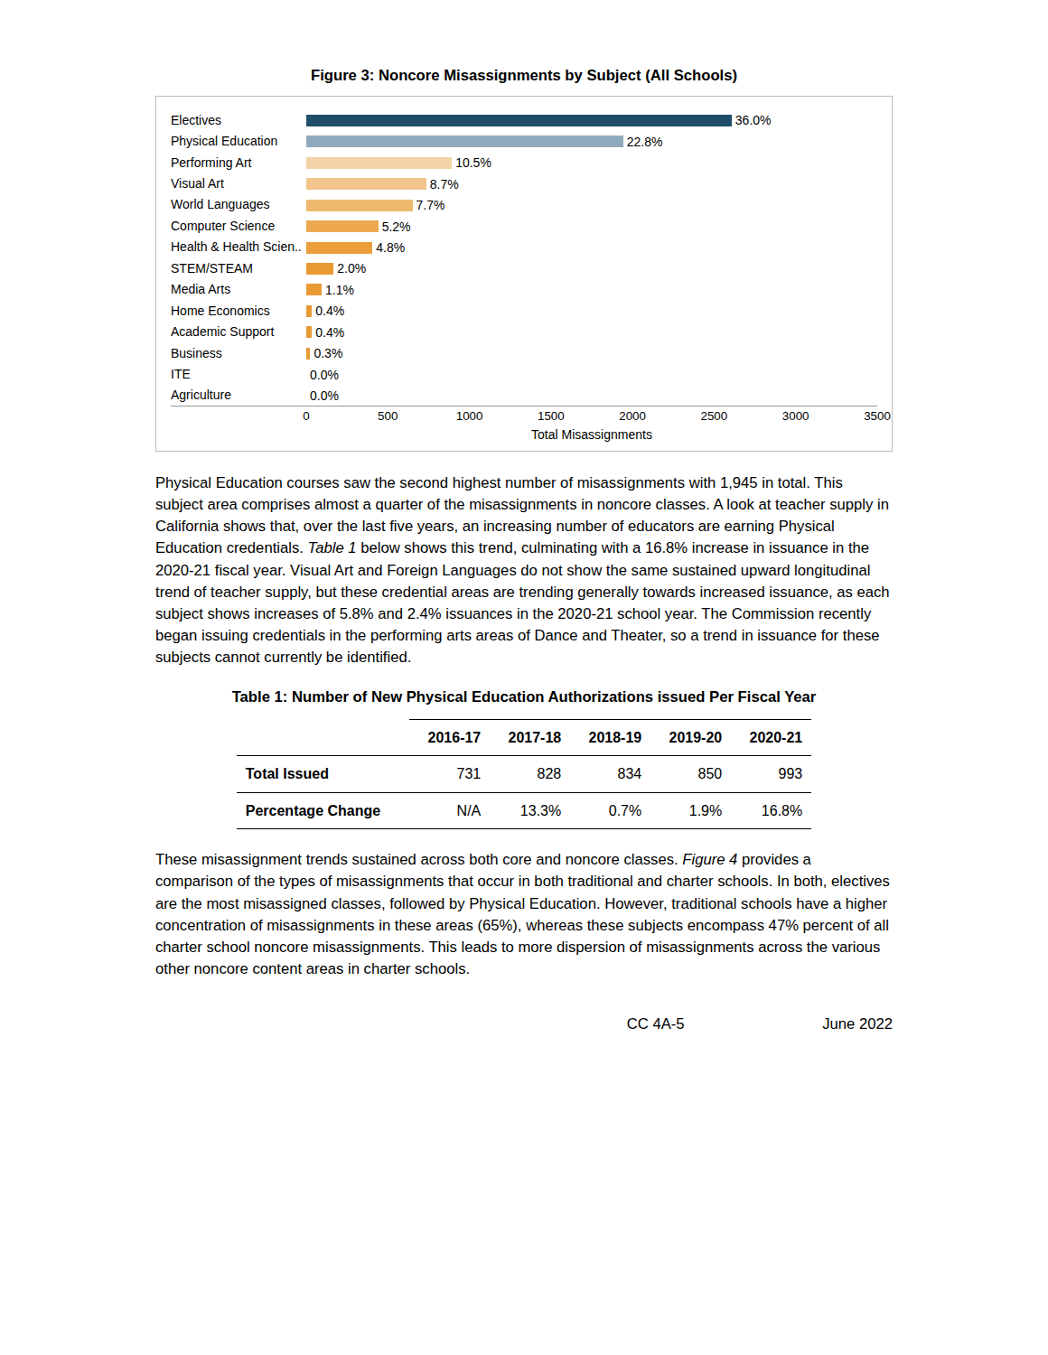Figure 3: Noncore Misassignments by Subject (All Schools)
| Electives | 36.0% |
| Physical Education | 22.8% |
| Performing Art | 10.5% |
| Visual Art | 8.7% |
| World Languages | 7.7% |
| Computer Science | 5.2% |
| Health & Health Scien.. | 4.8% |
| STEM/STEAM | 2.0% |
| Media Arts | 1.1% |
| Home Economics | 0.4% |
| Academic Support | 0.4% |
| Business | 0.3% |
| ITE | 0.0% |
| Agriculture | 0.0% |
| | 0 500 1000 1500 2000 2500 3000 3500 |
| | Total Misassignments |
Physical Education courses saw the second highest number of misassignments with 1,945 in total. This subject area comprises almost a quarter of the misassignments in noncore classes. A look at teacher supply in California shows that, over the last five years, an increasing number of educators are earning Physical Education credentials. Table 1 below shows this trend, culminating with a 16.8% increase in issuance in the 2020-21 fiscal year. Visual Art and Foreign Languages do not show the same sustained upward longitudinal trend of teacher supply, but these credential areas are trending generally towards increased issuance, as each subject shows increases of 5.8% and 2.4% issuances in the 2020-21 school year. The Commission recently began issuing credentials in the performing arts areas of Dance and Theater, so a trend in issuance for these subjects cannot currently be identified.
Table 1: Number of New Physical Education Authorizations issued Per Fiscal Year
| | 2016-17 | 2017-18 | 2018-19 | 2019-20 | 2020-21 |
| --- | --- | --- | --- | --- | --- |
| Total Issued | 731 | 828 | 834 | 850 | 993 |
| Percentage Change | N/A | 13.3% | 0.7% | 1.9% | 16.8% |
These misassignment trends sustained across both core and noncore classes. Figure 4 provides a comparison of the types of misassignments that occur in both traditional and charter schools. In both, electives are the most misassigned classes, followed by Physical Education. However, traditional schools have a higher concentration of misassignments in these areas (65%), whereas these subjects encompass 47% percent of all charter school noncore misassignments. This leads to more dispersion of misassignments across the various other noncore content areas in charter schools.
CC 4A-5
June 2022